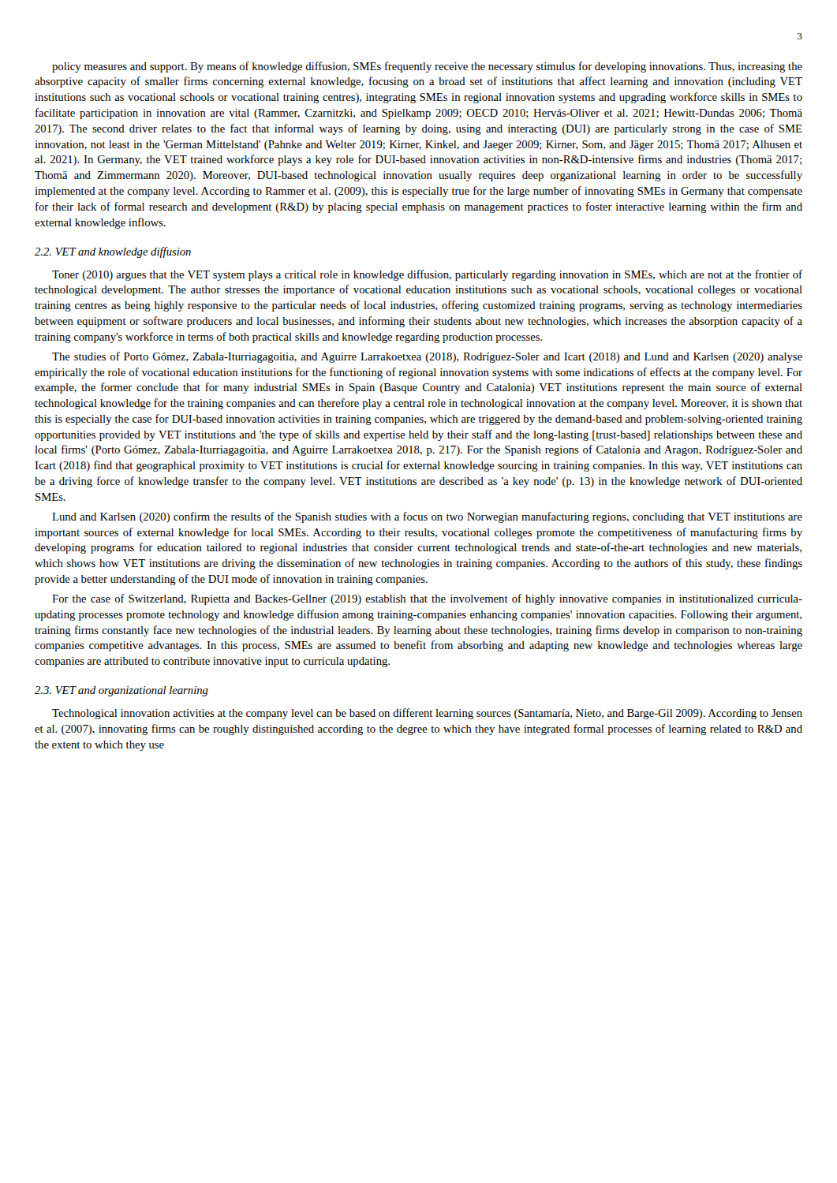3
policy measures and support. By means of knowledge diffusion, SMEs frequently receive the necessary stimulus for developing innovations. Thus, increasing the absorptive capacity of smaller firms concerning external knowledge, focusing on a broad set of institutions that affect learning and innovation (including VET institutions such as vocational schools or vocational training centres), integrating SMEs in regional innovation systems and upgrading workforce skills in SMEs to facilitate participation in innovation are vital (Rammer, Czarnitzki, and Spielkamp 2009; OECD 2010; Hervás-Oliver et al. 2021; Hewitt-Dundas 2006; Thomä 2017). The second driver relates to the fact that informal ways of learning by doing, using and interacting (DUI) are particularly strong in the case of SME innovation, not least in the 'German Mittelstand' (Pahnke and Welter 2019; Kirner, Kinkel, and Jaeger 2009; Kirner, Som, and Jäger 2015; Thomä 2017; Alhusen et al. 2021). In Germany, the VET trained workforce plays a key role for DUI-based innovation activities in non-R&D-intensive firms and industries (Thomä 2017; Thomä and Zimmermann 2020). Moreover, DUI-based technological innovation usually requires deep organizational learning in order to be successfully implemented at the company level. According to Rammer et al. (2009), this is especially true for the large number of innovating SMEs in Germany that compensate for their lack of formal research and development (R&D) by placing special emphasis on management practices to foster interactive learning within the firm and external knowledge inflows.
2.2. VET and knowledge diffusion
Toner (2010) argues that the VET system plays a critical role in knowledge diffusion, particularly regarding innovation in SMEs, which are not at the frontier of technological development. The author stresses the importance of vocational education institutions such as vocational schools, vocational colleges or vocational training centres as being highly responsive to the particular needs of local industries, offering customized training programs, serving as technology intermediaries between equipment or software producers and local businesses, and informing their students about new technologies, which increases the absorption capacity of a training company's workforce in terms of both practical skills and knowledge regarding production processes.
The studies of Porto Gómez, Zabala-Iturriagagoitia, and Aguirre Larrakoetxea (2018), Rodríguez-Soler and Icart (2018) and Lund and Karlsen (2020) analyse empirically the role of vocational education institutions for the functioning of regional innovation systems with some indications of effects at the company level. For example, the former conclude that for many industrial SMEs in Spain (Basque Country and Catalonia) VET institutions represent the main source of external technological knowledge for the training companies and can therefore play a central role in technological innovation at the company level. Moreover, it is shown that this is especially the case for DUI-based innovation activities in training companies, which are triggered by the demand-based and problem-solving-oriented training opportunities provided by VET institutions and 'the type of skills and expertise held by their staff and the long-lasting [trust-based] relationships between these and local firms' (Porto Gómez, Zabala-Iturriagagoitia, and Aguirre Larrakoetxea 2018, p. 217). For the Spanish regions of Catalonia and Aragon, Rodríguez-Soler and Icart (2018) find that geographical proximity to VET institutions is crucial for external knowledge sourcing in training companies. In this way, VET institutions can be a driving force of knowledge transfer to the company level. VET institutions are described as 'a key node' (p. 13) in the knowledge network of DUI-oriented SMEs.
Lund and Karlsen (2020) confirm the results of the Spanish studies with a focus on two Norwegian manufacturing regions, concluding that VET institutions are important sources of external knowledge for local SMEs. According to their results, vocational colleges promote the competitiveness of manufacturing firms by developing programs for education tailored to regional industries that consider current technological trends and state-of-the-art technologies and new materials, which shows how VET institutions are driving the dissemination of new technologies in training companies. According to the authors of this study, these findings provide a better understanding of the DUI mode of innovation in training companies.
For the case of Switzerland, Rupietta and Backes-Gellner (2019) establish that the involvement of highly innovative companies in institutionalized curricula-updating processes promote technology and knowledge diffusion among training-companies enhancing companies' innovation capacities. Following their argument, training firms constantly face new technologies of the industrial leaders. By learning about these technologies, training firms develop in comparison to non-training companies competitive advantages. In this process, SMEs are assumed to benefit from absorbing and adapting new knowledge and technologies whereas large companies are attributed to contribute innovative input to curricula updating.
2.3. VET and organizational learning
Technological innovation activities at the company level can be based on different learning sources (Santamaría, Nieto, and Barge-Gil 2009). According to Jensen et al. (2007), innovating firms can be roughly distinguished according to the degree to which they have integrated formal processes of learning related to R&D and the extent to which they use